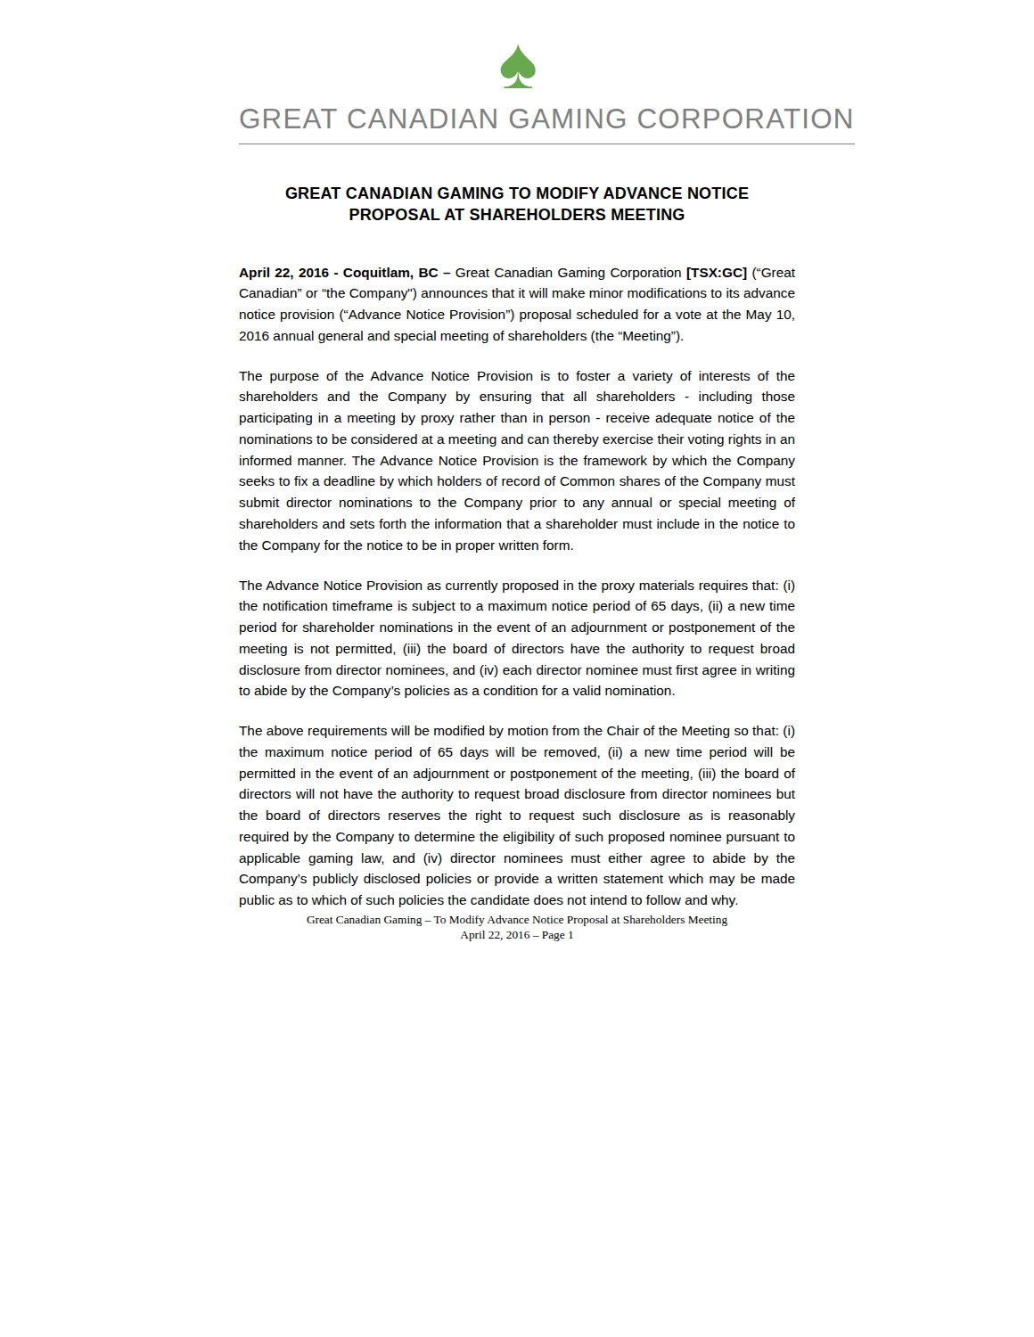♠ GREAT CANADIAN GAMING CORPORATION
GREAT CANADIAN GAMING TO MODIFY ADVANCE NOTICE
PROPOSAL AT SHAREHOLDERS MEETING
April 22, 2016 - Coquitlam, BC – Great Canadian Gaming Corporation [TSX:GC] (“Great Canadian” or “the Company") announces that it will make minor modifications to its advance notice provision (“Advance Notice Provision”) proposal scheduled for a vote at the May 10, 2016 annual general and special meeting of shareholders (the “Meeting”).
The purpose of the Advance Notice Provision is to foster a variety of interests of the shareholders and the Company by ensuring that all shareholders - including those participating in a meeting by proxy rather than in person - receive adequate notice of the nominations to be considered at a meeting and can thereby exercise their voting rights in an informed manner. The Advance Notice Provision is the framework by which the Company seeks to fix a deadline by which holders of record of Common shares of the Company must submit director nominations to the Company prior to any annual or special meeting of shareholders and sets forth the information that a shareholder must include in the notice to the Company for the notice to be in proper written form.
The Advance Notice Provision as currently proposed in the proxy materials requires that: (i) the notification timeframe is subject to a maximum notice period of 65 days, (ii) a new time period for shareholder nominations in the event of an adjournment or postponement of the meeting is not permitted, (iii) the board of directors have the authority to request broad disclosure from director nominees, and (iv) each director nominee must first agree in writing to abide by the Company’s policies as a condition for a valid nomination.
The above requirements will be modified by motion from the Chair of the Meeting so that: (i) the maximum notice period of 65 days will be removed, (ii) a new time period will be permitted in the event of an adjournment or postponement of the meeting, (iii) the board of directors will not have the authority to request broad disclosure from director nominees but the board of directors reserves the right to request such disclosure as is reasonably required by the Company to determine the eligibility of such proposed nominee pursuant to applicable gaming law, and (iv) director nominees must either agree to abide by the Company’s publicly disclosed policies or provide a written statement which may be made public as to which of such policies the candidate does not intend to follow and why.
Great Canadian Gaming – To Modify Advance Notice Proposal at Shareholders Meeting
April 22, 2016 – Page 1